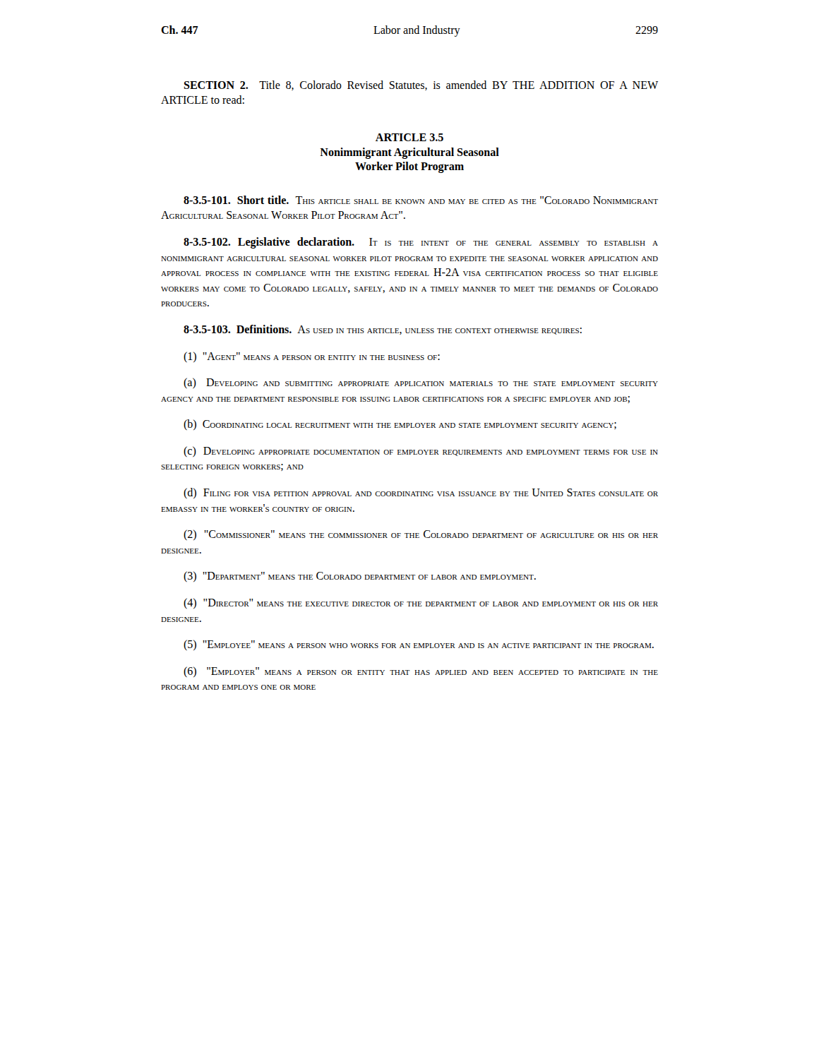Ch. 447 Labor and Industry 2299
SECTION 2. Title 8, Colorado Revised Statutes, is amended BY THE ADDITION OF A NEW ARTICLE to read:
ARTICLE 3.5 Nonimmigrant Agricultural Seasonal
Worker Pilot Program
8-3.5-101. Short title. This article shall be known and may be cited as the "Colorado Nonimmigrant Agricultural Seasonal Worker Pilot Program Act".
8-3.5-102. Legislative declaration. It is the intent of the general assembly to establish a nonimmigrant agricultural seasonal worker pilot program to expedite the seasonal worker application and approval process in compliance with the existing federal H-2A visa certification process so that eligible workers may come to Colorado legally, safely, and in a timely manner to meet the demands of Colorado producers.
8-3.5-103. Definitions. As used in this article, unless the context otherwise requires:
(1) "Agent" means a person or entity in the business of:
(a) Developing and submitting appropriate application materials to the state employment security agency and the department responsible for issuing labor certifications for a specific employer and job;
(b) Coordinating local recruitment with the employer and state employment security agency;
(c) Developing appropriate documentation of employer requirements and employment terms for use in selecting foreign workers; and
(d) Filing for visa petition approval and coordinating visa issuance by the United States consulate or embassy in the worker's country of origin.
(2) "Commissioner" means the commissioner of the Colorado department of agriculture or his or her designee.
(3) "Department" means the Colorado department of labor and employment.
(4) "Director" means the executive director of the department of labor and employment or his or her designee.
(5) "Employee" means a person who works for an employer and is an active participant in the program.
(6) "Employer" means a person or entity that has applied and been accepted to participate in the program and employs one or more